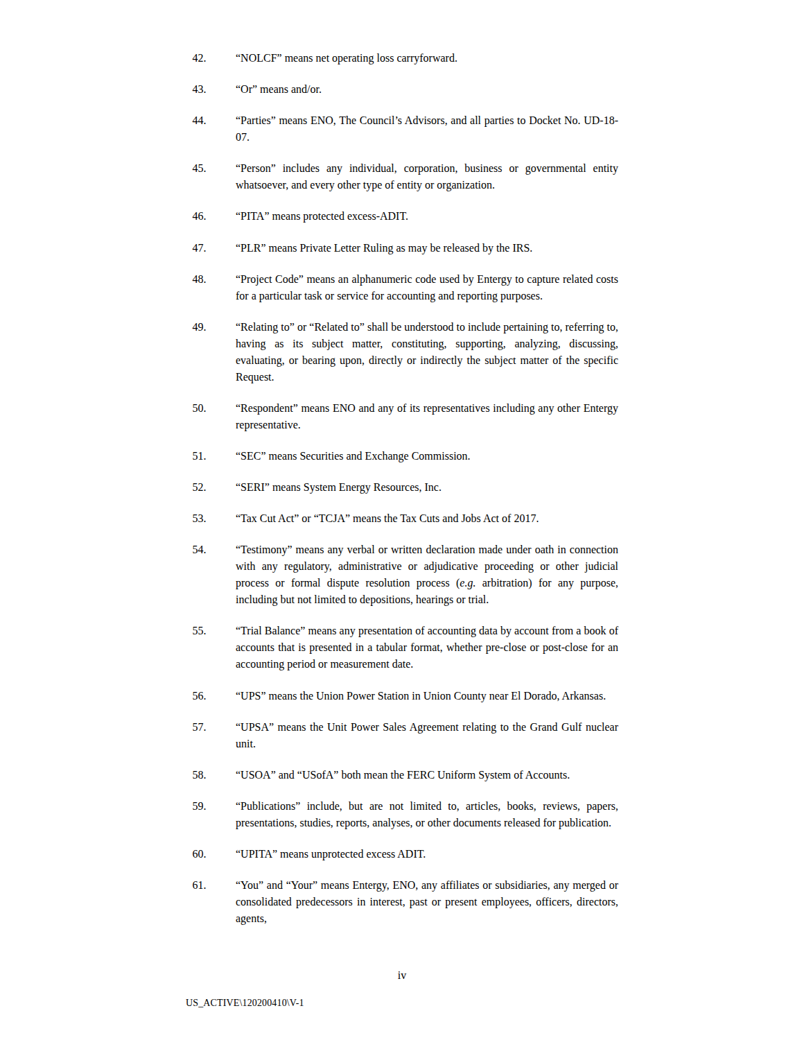“NOLCF” means net operating loss carryforward.
“Or” means and/or.
“Parties” means ENO, The Council’s Advisors, and all parties to Docket No. UD-18-07.
“Person” includes any individual, corporation, business or governmental entity whatsoever, and every other type of entity or organization.
“PITA” means protected excess-ADIT.
“PLR” means Private Letter Ruling as may be released by the IRS.
“Project Code” means an alphanumeric code used by Entergy to capture related costs for a particular task or service for accounting and reporting purposes.
“Relating to” or “Related to” shall be understood to include pertaining to, referring to, having as its subject matter, constituting, supporting, analyzing, discussing, evaluating, or bearing upon, directly or indirectly the subject matter of the specific Request.
“Respondent” means ENO and any of its representatives including any other Entergy representative.
“SEC” means Securities and Exchange Commission.
“SERI” means System Energy Resources, Inc.
“Tax Cut Act” or “TCJA” means the Tax Cuts and Jobs Act of 2017.
“Testimony” means any verbal or written declaration made under oath in connection with any regulatory, administrative or adjudicative proceeding or other judicial process or formal dispute resolution process (e.g. arbitration) for any purpose, including but not limited to depositions, hearings or trial.
“Trial Balance” means any presentation of accounting data by account from a book of accounts that is presented in a tabular format, whether pre-close or post-close for an accounting period or measurement date.
“UPS” means the Union Power Station in Union County near El Dorado, Arkansas.
“UPSA” means the Unit Power Sales Agreement relating to the Grand Gulf nuclear unit.
“USOA” and “USofA” both mean the FERC Uniform System of Accounts.
“Publications” include, but are not limited to, articles, books, reviews, papers, presentations, studies, reports, analyses, or other documents released for publication.
“UPITA” means unprotected excess ADIT.
“You” and “Your” means Entergy, ENO, any affiliates or subsidiaries, any merged or consolidated predecessors in interest, past or present employees, officers, directors, agents,
iv
US_ACTIVE\120200410\V-1